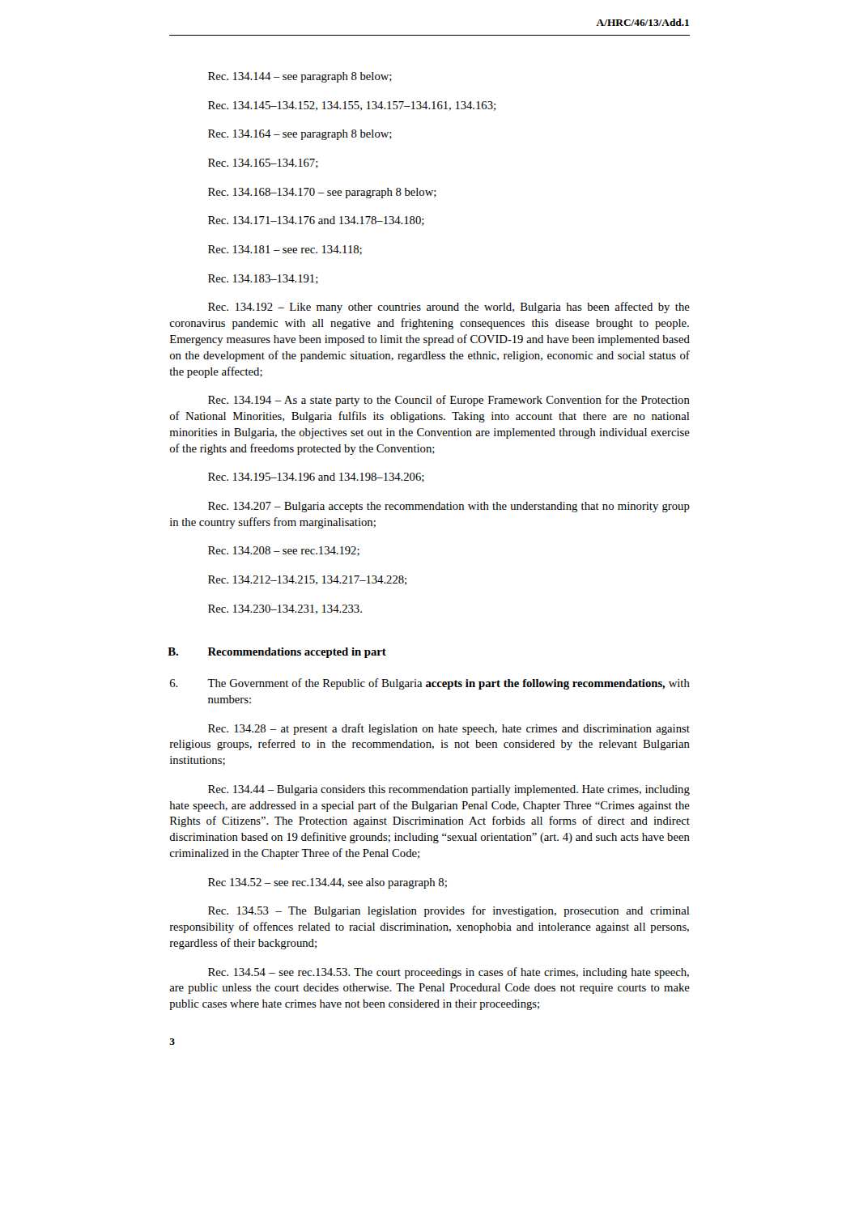A/HRC/46/13/Add.1
Rec. 134.144 – see paragraph 8 below;
Rec. 134.145–134.152, 134.155, 134.157–134.161, 134.163;
Rec. 134.164 – see paragraph 8 below;
Rec. 134.165–134.167;
Rec. 134.168–134.170 – see paragraph 8 below;
Rec. 134.171–134.176 and 134.178–134.180;
Rec. 134.181 – see rec. 134.118;
Rec. 134.183–134.191;
Rec. 134.192 – Like many other countries around the world, Bulgaria has been affected by the coronavirus pandemic with all negative and frightening consequences this disease brought to people. Emergency measures have been imposed to limit the spread of COVID-19 and have been implemented based on the development of the pandemic situation, regardless the ethnic, religion, economic and social status of the people affected;
Rec. 134.194 – As a state party to the Council of Europe Framework Convention for the Protection of National Minorities, Bulgaria fulfils its obligations. Taking into account that there are no national minorities in Bulgaria, the objectives set out in the Convention are implemented through individual exercise of the rights and freedoms protected by the Convention;
Rec. 134.195–134.196 and 134.198–134.206;
Rec. 134.207 – Bulgaria accepts the recommendation with the understanding that no minority group in the country suffers from marginalisation;
Rec. 134.208 – see rec.134.192;
Rec. 134.212–134.215, 134.217–134.228;
Rec. 134.230–134.231, 134.233.
B. Recommendations accepted in part
6. The Government of the Republic of Bulgaria accepts in part the following recommendations, with numbers:
Rec. 134.28 – at present a draft legislation on hate speech, hate crimes and discrimination against religious groups, referred to in the recommendation, is not been considered by the relevant Bulgarian institutions;
Rec. 134.44 – Bulgaria considers this recommendation partially implemented. Hate crimes, including hate speech, are addressed in a special part of the Bulgarian Penal Code, Chapter Three “Crimes against the Rights of Citizens”. The Protection against Discrimination Act forbids all forms of direct and indirect discrimination based on 19 definitive grounds; including “sexual orientation” (art. 4) and such acts have been criminalized in the Chapter Three of the Penal Code;
Rec 134.52 – see rec.134.44, see also paragraph 8;
Rec. 134.53 – The Bulgarian legislation provides for investigation, prosecution and criminal responsibility of offences related to racial discrimination, xenophobia and intolerance against all persons, regardless of their background;
Rec. 134.54 – see rec.134.53. The court proceedings in cases of hate crimes, including hate speech, are public unless the court decides otherwise. The Penal Procedural Code does not require courts to make public cases where hate crimes have not been considered in their proceedings;
3